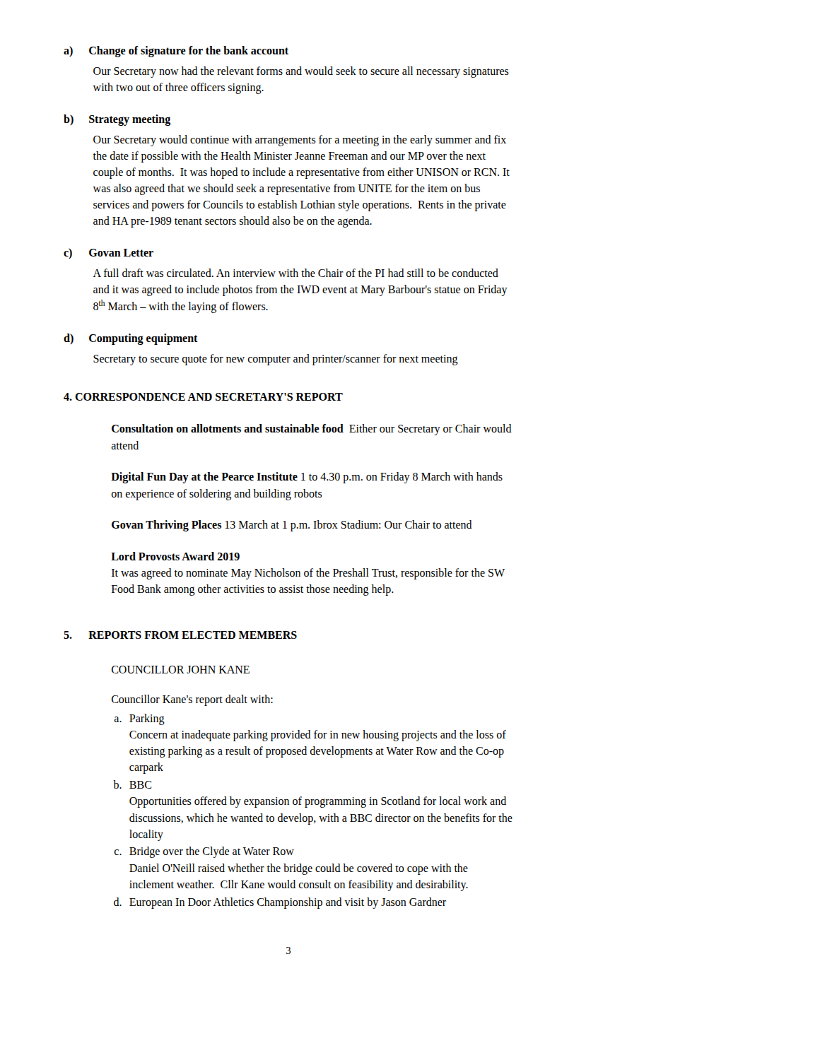a)
Change of signature for the bank account
Our Secretary now had the relevant forms and would seek to secure all necessary signatures with two out of three officers signing.
b)
Strategy meeting
Our Secretary would continue with arrangements for a meeting in the early summer and fix the date if possible with the Health Minister Jeanne Freeman and our MP over the next couple of months. It was hoped to include a representative from either UNISON or RCN. It was also agreed that we should seek a representative from UNITE for the item on bus services and powers for Councils to establish Lothian style operations. Rents in the private and HA pre-1989 tenant sectors should also be on the agenda.
c)
Govan Letter
A full draft was circulated. An interview with the Chair of the PI had still to be conducted and it was agreed to include photos from the IWD event at Mary Barbour's statue on Friday 8th March – with the laying of flowers.
d)
Computing equipment
Secretary to secure quote for new computer and printer/scanner for next meeting
4. CORRESPONDENCE AND SECRETARY'S REPORT
Consultation on allotments and sustainable food Either our Secretary or Chair would attend
Digital Fun Day at the Pearce Institute 1 to 4.30 p.m. on Friday 8 March with hands on experience of soldering and building robots
Govan Thriving Places 13 March at 1 p.m. Ibrox Stadium: Our Chair to attend
Lord Provosts Award 2019
It was agreed to nominate May Nicholson of the Preshall Trust, responsible for the SW Food Bank among other activities to assist those needing help.
5. REPORTS FROM ELECTED MEMBERS
COUNCILLOR JOHN KANE
Councillor Kane's report dealt with:
Parking
Concern at inadequate parking provided for in new housing projects and the loss of existing parking as a result of proposed developments at Water Row and the Co-op carpark
BBC
Opportunities offered by expansion of programming in Scotland for local work and discussions, which he wanted to develop, with a BBC director on the benefits for the locality
Bridge over the Clyde at Water Row
Daniel O'Neill raised whether the bridge could be covered to cope with the inclement weather. Cllr Kane would consult on feasibility and desirability.
European In Door Athletics Championship and visit by Jason Gardner
3